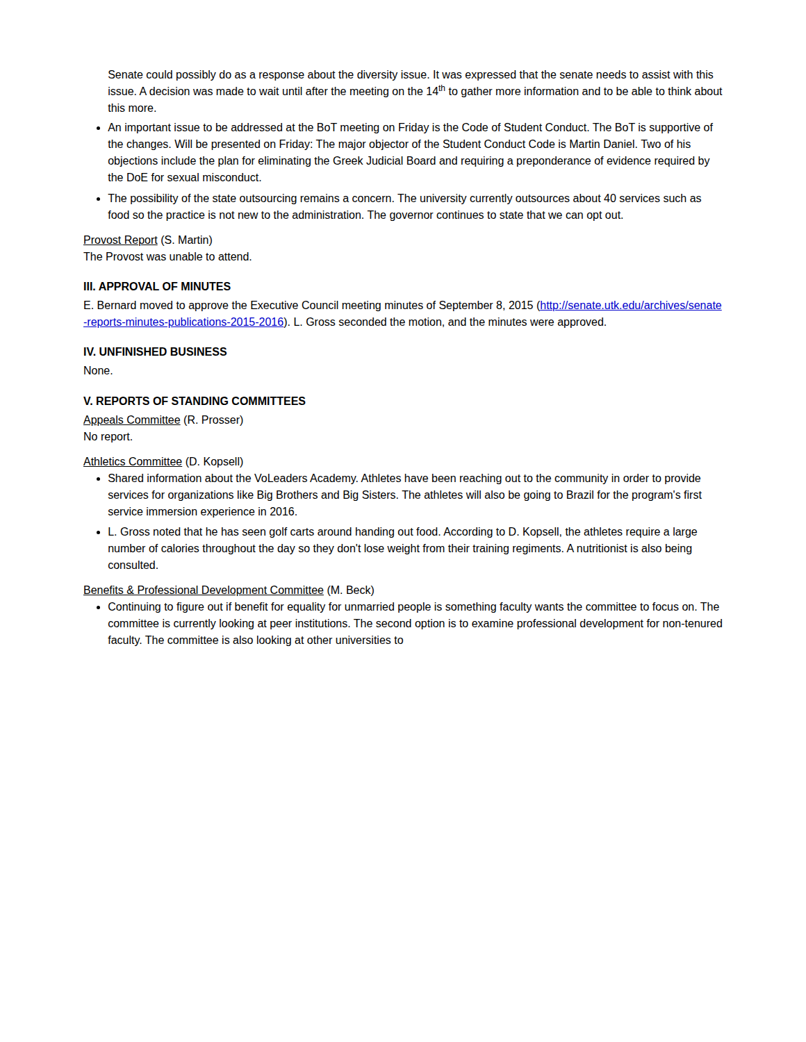Senate could possibly do as a response about the diversity issue. It was expressed that the senate needs to assist with this issue. A decision was made to wait until after the meeting on the 14th to gather more information and to be able to think about this more.
An important issue to be addressed at the BoT meeting on Friday is the Code of Student Conduct. The BoT is supportive of the changes. Will be presented on Friday: The major objector of the Student Conduct Code is Martin Daniel. Two of his objections include the plan for eliminating the Greek Judicial Board and requiring a preponderance of evidence required by the DoE for sexual misconduct.
The possibility of the state outsourcing remains a concern. The university currently outsources about 40 services such as food so the practice is not new to the administration. The governor continues to state that we can opt out.
Provost Report (S. Martin)
The Provost was unable to attend.
III. APPROVAL OF MINUTES
E. Bernard moved to approve the Executive Council meeting minutes of September 8, 2015 (http://senate.utk.edu/archives/senate-reports-minutes-publications-2015-2016). L. Gross seconded the motion, and the minutes were approved.
IV. UNFINISHED BUSINESS
None.
V. REPORTS OF STANDING COMMITTEES
Appeals Committee (R. Prosser)
No report.
Athletics Committee (D. Kopsell)
Shared information about the VoLeaders Academy. Athletes have been reaching out to the community in order to provide services for organizations like Big Brothers and Big Sisters. The athletes will also be going to Brazil for the program's first service immersion experience in 2016.
L. Gross noted that he has seen golf carts around handing out food. According to D. Kopsell, the athletes require a large number of calories throughout the day so they don't lose weight from their training regiments. A nutritionist is also being consulted.
Benefits & Professional Development Committee (M. Beck)
Continuing to figure out if benefit for equality for unmarried people is something faculty wants the committee to focus on. The committee is currently looking at peer institutions. The second option is to examine professional development for non-tenured faculty. The committee is also looking at other universities to